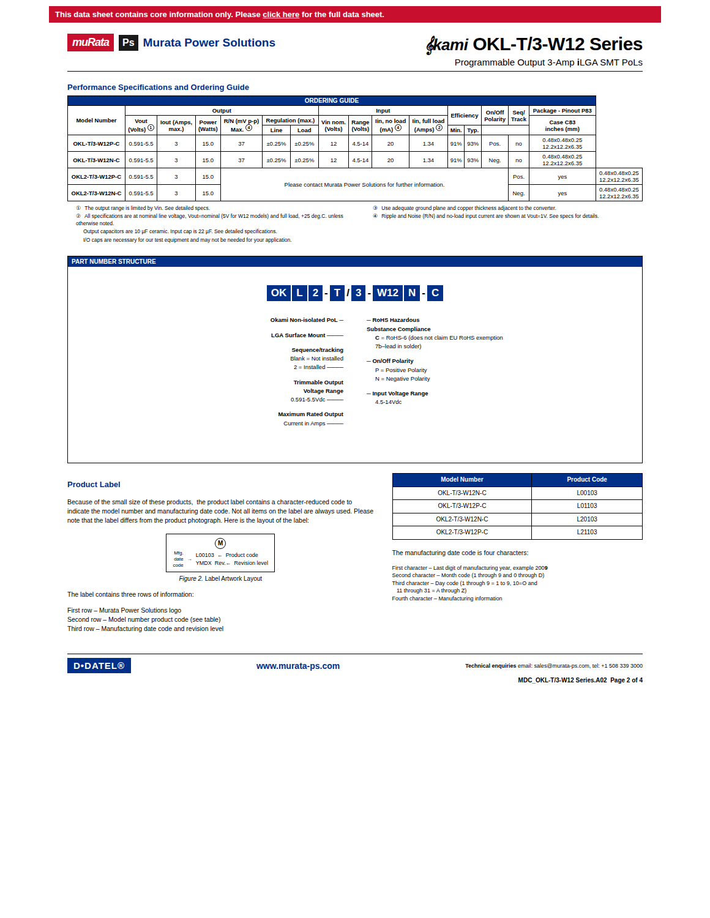This data sheet contains core information only. Please click here for the full data sheet.
muRata Ps Murata Power Solutions
𝄞kami OKL-T/3-W12 Series
Programmable Output 3-Amp i LGA SMT PoLs
Performance Specifications and Ordering Guide
| ORDERING GUIDE |
| Model Number | Output | Input | Efficiency | On/Off Polarity | Seq/ Track | Package - Pinout P83 |
| Vout (Volts) 1 | Iout (Amps, max.) | Power (Watts) | R/N (mV p-p) Max. 4 | Regulation (max.) | Vin nom. (Volts) | Range (Volts) | Iin, no load (mA) 4 | Iin, full load (Amps) 2 | Case C83 inches (mm) |
| Line | Load | Min. | Typ. |
| OKL-T/3-W12P-C | 0.591-5.5 | 3 | 15.0 | 37 | ±0.25% | ±0.25% | 12 | 4.5-14 | 20 | 1.34 | 91% | 93% | Pos. | no | 0.48x0.48x0.25 12.2x12.2x6.35 |
| OKL-T/3-W12N-C | 0.591-5.5 | 3 | 15.0 | 37 | ±0.25% | ±0.25% | 12 | 4.5-14 | 20 | 1.34 | 91% | 93% | Neg. | no | 0.48x0.48x0.25 12.2x12.2x6.35 |
| OKL2-T/3-W12P-C | 0.591-5.5 | 3 | 15.0 | Please contact Murata Power Solutions for further information. | Pos. | yes | 0.48x0.48x0.25 12.2x12.2x6.35 |
| OKL2-T/3-W12N-C | 0.591-5.5 | 3 | 15.0 | Neg. | yes | 0.48x0.48x0.25 12.2x12.2x6.35 |
① The output range is limited by Vin. See detailed specs.
② All specifications are at nominal line voltage, Vout=nominal (5V for W12 models) and full load, +25 deg.C. unless otherwise noted.
Output capacitors are 10 µF ceramic. Input cap is 22 µF. See detailed specifications.
I/O caps are necessary for our test equipment and may not be needed for your application.
③ Use adequate ground plane and copper thickness adjacent to the converter.
④ Ripple and Noise (R/N) and no-load input current are shown at Vout=1V. See specs for details.
PART NUMBER STRUCTURE
OK L 2-T/3-W12 N-C
Okami Non-isolated PoL ─
LGA Surface Mount ────
Sequence/tracking
Blank = Not installed
2 = Installed ────
Trimmable Output
Voltage Range
0.591-5.5Vdc ────
Maximum Rated Output
Current in Amps ────
─ RoHS Hazardous
Substance Compliance
C = RoHS-6 (does not claim EU RoHS exemption
7b–lead in solder)
─ On/Off Polarity
P = Positive Polarity
N = Negative Polarity
─ Input Voltage Range
4.5-14Vdc
Product Label
Because of the small size of these products, the product label contains a character-reduced code to indicate the model number and manufacturing date code. Not all items on the label are always used. Please note that the label differs from the product photograph. Here is the layout of the label:
M
Mfg.
date
code
→
L00103 ← Product code
YMDX Rev.← Revision level
Figure 2. Label Artwork Layout
The label contains three rows of information:
First row – Murata Power Solutions logo
Second row – Model number product code (see table)
Third row – Manufacturing date code and revision level
| Model Number | Product Code |
| --- | --- |
| OKL-T/3-W12N-C | L00103 |
| OKL-T/3-W12P-C | L01103 |
| OKL2-T/3-W12N-C | L20103 |
| OKL2-T/3-W12P-C | L21103 |
The manufacturing date code is four characters:
First character – Last digit of manufacturing year, example 2009
Second character – Month code (1 through 9 and 0 through D)
Third character – Day code (1 through 9 = 1 to 9, 10=O and
11 through 31 = A through Z)
Fourth character – Manufacturing information
D•DATEL®
www.murata-ps.com
Technical enquiries email: sales@murata-ps.com, tel: +1 508 339 3000
MDC_OKL-T/3-W12 Series.A02 Page 2 of 4